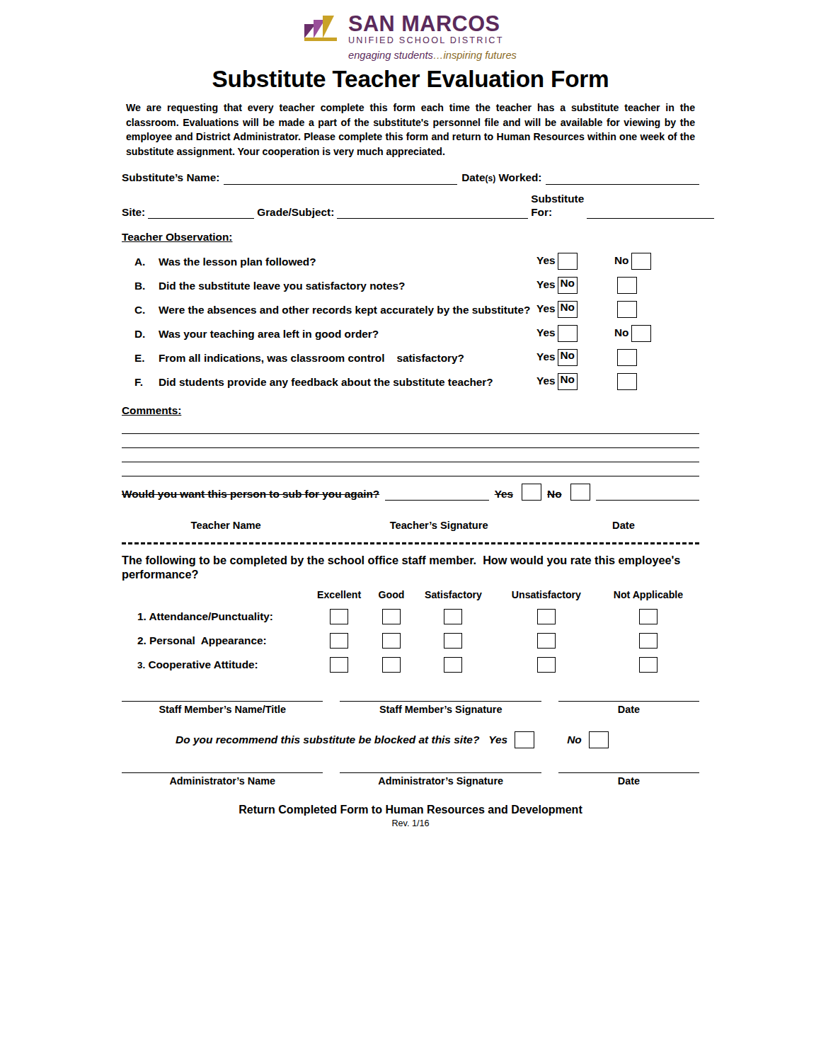SAN MARCOS
UNIFIED SCHOOL DISTRICT
engaging students…inspiring futures
Substitute Teacher Evaluation Form
We are requesting that every teacher complete this form each time the teacher has a substitute teacher in the classroom. Evaluations will be made a part of the substitute's personnel file and will be available for viewing by the employee and District Administrator. Please complete this form and return to Human Resources within one week of the substitute assignment. Your cooperation is very much appreciated.
Substitute’s Name: Date(s) Worked:
Site: Grade/Subject: Substitute For:
Teacher Observation:
| A. | Was the lesson plan followed? | Yes | No |
| B. | Did the substitute leave you satisfactory notes? | Yes No | |
| C. | Were the absences and other records kept accurately by the substitute? | Yes No | |
| D. | Was your teaching area left in good order? | Yes | No |
| E. | From all indications, was classroom control satisfactory? | Yes No | |
| F. | Did students provide any feedback about the substitute teacher? | Yes No | |
Comments:
Would you want this person to sub for you again? Yes No
Teacher Name
Teacher’s Signature
Date
The following to be completed by the school office staff member. How would you rate this employee's performance?
| | Excellent | Good | Satisfactory | Unsatisfactory | Not Applicable |
| --- | --- | --- | --- | --- | --- |
| 1. Attendance/Punctuality: | | | | | |
| 2. Personal Appearance: | | | | | |
| 3. Cooperative Attitude: | | | | | |
Staff Member’s Name/Title
Staff Member’s Signature
Date
Do you recommend this substitute be blocked at this site? Yes No
Administrator’s Name
Administrator’s Signature
Date
Return Completed Form to Human Resources and Development
Rev. 1/16